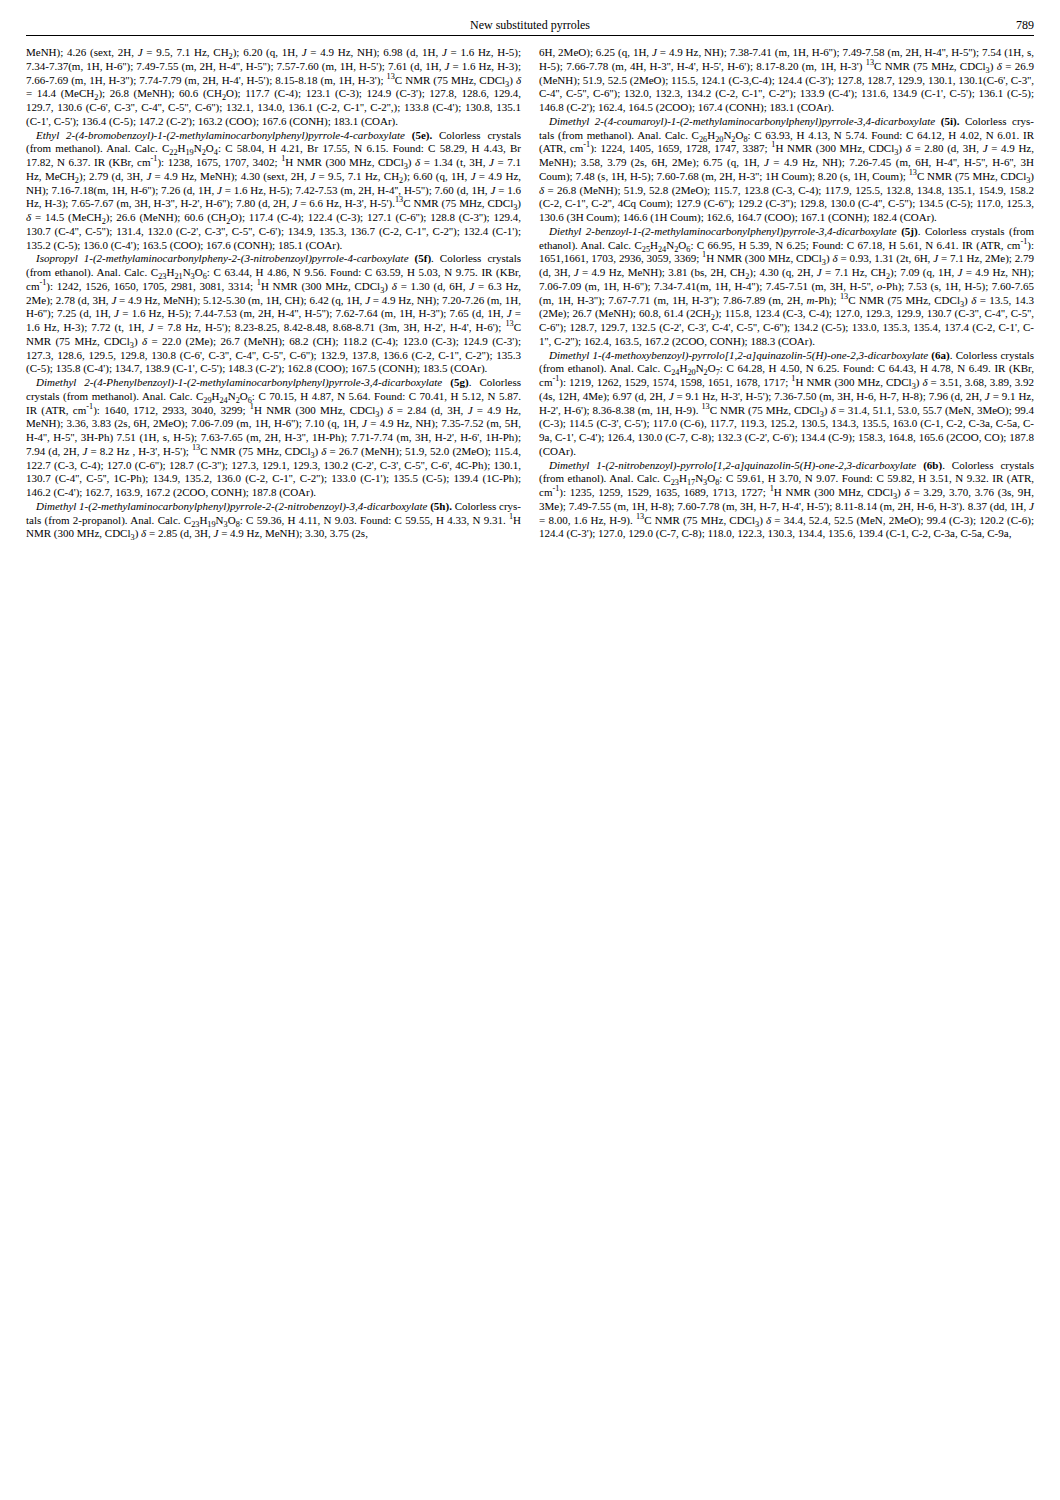New substituted pyrroles 789
MeNH); 4.26 (sext, 2H, J = 9.5, 7.1 Hz, CH2); 6.20 (q, 1H, J = 4.9 Hz, NH); 6.98 (d, 1H, J = 1.6 Hz, H-5); 7.34-7.37(m, 1H, H-6''); 7.49-7.55 (m, 2H, H-4'', H-5''); 7.57-7.60 (m, 1H, H-5'); 7.61 (d, 1H, J = 1.6 Hz, H-3); 7.66-7.69 (m, 1H, H-3''); 7.74-7.79 (m, 2H, H-4', H-5'); 8.15-8.18 (m, 1H, H-3'); 13C NMR (75 MHz, CDCl3) δ = 14.4 (MeCH2); 26.8 (MeNH); 60.6 (CH2O); 117.7 (C-4); 123.1 (C-3); 124.9 (C-3'); 127.8, 128.6, 129.4, 129.7, 130.6 (C-6', C-3'', C-4'', C-5'', C-6''); 132.1, 134.0, 136.1 (C-2, C-1'', C-2'',); 133.8 (C-4'); 130.8, 135.1 (C-1', C-5'); 136.4 (C-5); 147.2 (C-2'); 163.2 (COO); 167.6 (CONH); 183.1 (COAr).
Ethyl 2-(4-bromobenzoyl)-1-(2-methylaminocarbonylphenyl)pyrrole-4-carboxylate (5e). Colorless crystals (from methanol). Anal. Calc. C22H19N2O4: C 58.04, H 4.21, Br 17.55, N 6.15. Found: C 58.29, H 4.43, Br 17.82, N 6.37. IR (KBr, cm-1): 1238, 1675, 1707, 3402; 1H NMR (300 MHz, CDCl3) δ = 1.34 (t, 3H, J = 7.1 Hz, MeCH2); 2.79 (d, 3H, J = 4.9 Hz, MeNH); 4.30 (sext, 2H, J = 9.5, 7.1 Hz, CH2); 6.60 (q, 1H, J = 4.9 Hz, NH); 7.16-7.18(m, 1H, H-6''); 7.26 (d, 1H, J = 1.6 Hz, H-5); 7.42-7.53 (m, 2H, H-4'', H-5''); 7.60 (d, 1H, J = 1.6 Hz, H-3); 7.65-7.67 (m, 3H, H-3'', H-2', H-6''); 7.80 (d, 2H, J = 6.6 Hz, H-3', H-5').13C NMR (75 MHz, CDCl3) δ = 14.5 (MeCH2); 26.6 (MeNH); 60.6 (CH2O); 117.4 (C-4); 122.4 (C-3); 127.1 (C-6''); 128.8 (C-3''); 129.4, 130.7 (C-4'', C-5''); 131.4, 132.0 (C-2', C-3'', C-5'', C-6'); 134.9, 135.3, 136.7 (C-2, C-1'', C-2''); 132.4 (C-1'); 135.2 (C-5); 136.0 (C-4'); 163.5 (COO); 167.6 (CONH); 185.1 (COAr).
Isopropyl 1-(2-methylaminocarbonylpheny-2-(3-nitrobenzoyl)pyrrole-4-carboxylate (5f). Colorless crystals (from ethanol). Anal. Calc. C23H21N3O6: C 63.44, H 4.86, N 9.56. Found: C 63.59, H 5.03, N 9.75. IR (KBr, cm-1): 1242, 1526, 1650, 1705, 2981, 3081, 3314; 1H NMR (300 MHz, CDCl3) δ = 1.30 (d, 6H, J = 6.3 Hz, 2Me); 2.78 (d, 3H, J = 4.9 Hz, MeNH); 5.12-5.30 (m, 1H, CH); 6.42 (q, 1H, J = 4.9 Hz, NH); 7.20-7.26 (m, 1H, H-6''); 7.25 (d, 1H, J = 1.6 Hz, H-5); 7.44-7.53 (m, 2H, H-4'', H-5''); 7.62-7.64 (m, 1H, H-3''); 7.65 (d, 1H, J = 1.6 Hz, H-3); 7.72 (t, 1H, J = 7.8 Hz, H-5'); 8.23-8.25, 8.42-8.48, 8.68-8.71 (3m, 3H, H-2', H-4', H-6'); 13C NMR (75 MHz, CDCl3) δ = 22.0 (2Me); 26.7 (MeNH); 68.2 (CH); 118.2 (C-4); 123.0 (C-3); 124.9 (C-3'); 127.3, 128.6, 129.5, 129.8, 130.8 (C-6', C-3'', C-4'', C-5'', C-6''); 132.9, 137.8, 136.6 (C-2, C-1'', C-2''); 135.3 (C-5); 135.8 (C-4'); 134.7, 138.9 (C-1', C-5'); 148.3 (C-2'); 162.8 (COO); 167.5 (CONH); 183.5 (COAr).
Dimethyl 2-(4-Phenylbenzoyl)-1-(2-methylaminocarbonylphenyl)pyrrole-3,4-dicarboxylate (5g). Colorless crystals (from methanol). Anal. Calc. C29H24N2O6: C 70.15, H 4.87, N 5.64. Found: C 70.41, H 5.12, N 5.87. IR (ATR, cm-1): 1640, 1712, 2933, 3040, 3299; 1H NMR (300 MHz, CDCl3) δ = 2.84 (d, 3H, J = 4.9 Hz, MeNH); 3.36, 3.83 (2s, 6H, 2MeO); 7.06-7.09 (m, 1H, H-6''); 7.10 (q, 1H, J = 4.9 Hz, NH); 7.35-7.52 (m, 5H, H-4'', H-5'', 3H-Ph) 7.51 (1H, s, H-5); 7.63-7.65 (m, 2H, H-3'', 1H-Ph); 7.71-7.74 (m, 3H, H-2', H-6', 1H-Ph); 7.94 (d, 2H, J = 8.2 Hz , H-3', H-5'); 13C NMR (75 MHz, CDCl3) δ = 26.7 (MeNH); 51.9, 52.0 (2MeO); 115.4, 122.7 (C-3, C-4); 127.0 (C-6''); 128.7 (C-3''); 127.3, 129.1, 129.3, 130.2 (C-2', C-3', C-5'', C-6', 4C-Ph); 130.1, 130.7 (C-4'', C-5'', 1C-Ph); 134.9, 135.2, 136.0 (C-2, C-1'', C-2''); 133.0 (C-1'); 135.5 (C-5); 139.4 (1C-Ph); 146.2 (C-4'); 162.7, 163.9, 167.2 (2COO, CONH); 187.8 (COAr).
Dimethyl 1-(2-methylaminocarbonylphenyl)pyrrole-2-(2-nitrobenzoyl)-3,4-dicarboxylate (5h). Colorless crystals (from 2-propanol). Anal. Calc. C23H19N3O8: C 59.36, H 4.11, N 9.03. Found: C 59.55, H 4.33, N 9.31. 1H NMR (300 MHz, CDCl3) δ = 2.85 (d, 3H, J = 4.9 Hz, MeNH); 3.30, 3.75 (2s,
6H, 2MeO); 6.25 (q, 1H, J = 4.9 Hz, NH); 7.38-7.41 (m, 1H, H-6''); 7.49-7.58 (m, 2H, H-4'', H-5''); 7.54 (1H, s, H-5); 7.66-7.78 (m, 4H, H-3'', H-4', H-5', H-6'); 8.17-8.20 (m, 1H, H-3') 13C NMR (75 MHz, CDCl3) δ = 26.9 (MeNH); 51.9, 52.5 (2MeO); 115.5, 124.1 (C-3,C-4); 124.4 (C-3'); 127.8, 128.7, 129.9, 130.1, 130.1(C-6', C-3'', C-4'', C-5'', C-6''); 132.0, 132.3, 134.2 (C-2, C-1'', C-2''); 133.9 (C-4'); 131.6, 134.9 (C-1', C-5'); 136.1 (C-5); 146.8 (C-2'); 162.4, 164.5 (2COO); 167.4 (CONH); 183.1 (COAr).
Dimethyl 2-(4-coumaroyl)-1-(2-methylaminocarbonylphenyl)pyrrole-3,4-dicarboxylate (5i). Colorless crystals (from methanol). Anal. Calc. C26H20N2O8: C 63.93, H 4.13, N 5.74. Found: C 64.12, H 4.02, N 6.01. IR (ATR, cm-1): 1224, 1405, 1659, 1728, 1747, 3387; 1H NMR (300 MHz, CDCl3) δ = 2.80 (d, 3H, J = 4.9 Hz, MeNH); 3.58, 3.79 (2s, 6H, 2Me); 6.75 (q, 1H, J = 4.9 Hz, NH); 7.26-7.45 (m, 6H, H-4'', H-5'', H-6'', 3H Coum); 7.48 (s, 1H, H-5); 7.60-7.68 (m, 2H, H-3''; 1H Coum); 8.20 (s, 1H, Coum); 13C NMR (75 MHz, CDCl3) δ = 26.8 (MeNH); 51.9, 52.8 (2MeO); 115.7, 123.8 (C-3, C-4); 117.9, 125.5, 132.8, 134.8, 135.1, 154.9, 158.2 (C-2, C-1'', C-2'', 4Cq Coum); 127.9 (C-6''); 129.2 (C-3''); 129.8, 130.0 (C-4'', C-5''); 134.5 (C-5); 117.0, 125.3, 130.6 (3H Coum); 146.6 (1H Coum); 162.6, 164.7 (COO); 167.1 (CONH); 182.4 (COAr).
Diethyl 2-benzoyl-1-(2-methylaminocarbonylphenyl)pyrrole-3,4-dicarboxylate (5j). Colorless crystals (from ethanol). Anal. Calc. C25H24N2O6: C 66.95, H 5.39, N 6.25; Found: C 67.18, H 5.61, N 6.41. IR (ATR, cm-1): 1651,1661, 1703, 2936, 3059, 3369; 1H NMR (300 MHz, CDCl3) δ = 0.93, 1.31 (2t, 6H, J = 7.1 Hz, 2Me); 2.79 (d, 3H, J = 4.9 Hz, MeNH); 3.81 (bs, 2H, CH2); 4.30 (q, 2H, J = 7.1 Hz, CH2); 7.09 (q, 1H, J = 4.9 Hz, NH); 7.06-7.09 (m, 1H, H-6''); 7.34-7.41(m, 1H, H-4''); 7.45-7.51 (m, 3H, H-5'', o-Ph); 7.53 (s, 1H, H-5); 7.60-7.65 (m, 1H, H-3''); 7.67-7.71 (m, 1H, H-3''); 7.86-7.89 (m, 2H, m-Ph); 13C NMR (75 MHz, CDCl3) δ = 13.5, 14.3 (2Me); 26.7 (MeNH); 60.8, 61.4 (2CH2); 115.8, 123.4 (C-3, C-4); 127.0, 129.3, 129.9, 130.7 (C-3'', C-4'', C-5'', C-6''); 128.7, 129.7, 132.5 (C-2', C-3', C-4', C-5'', C-6''); 134.2 (C-5); 133.0, 135.3, 135.4, 137.4 (C-2, C-1', C-1'', C-2''); 162.4, 163.5, 167.2 (2COO, CONH); 188.3 (COAr).
Dimethyl 1-(4-methoxybenzoyl)-pyrrolo[1,2-a]quinazolin-5(H)-one-2,3-dicarboxylate (6a). Colorless crystals (from ethanol). Anal. Calc. C24H20N2O7: C 64.28, H 4.50, N 6.25. Found: C 64.43, H 4.78, N 6.49. IR (KBr, cm-1): 1219, 1262, 1529, 1574, 1598, 1651, 1678, 1717; 1H NMR (300 MHz, CDCl3) δ = 3.51, 3.68, 3.89, 3.92 (4s, 12H, 4Me); 6.97 (d, 2H, J = 9.1 Hz, H-3', H-5'); 7.36-7.50 (m, 3H, H-6, H-7, H-8); 7.96 (d, 2H, J = 9.1 Hz, H-2', H-6'); 8.36-8.38 (m, 1H, H-9). 13C NMR (75 MHz, CDCl3) δ = 31.4, 51.1, 53.0, 55.7 (MeN, 3MeO); 99.4 (C-3); 114.5 (C-3', C-5'); 117.0 (C-6), 117.7, 119.3, 125.2, 130.5, 134.3, 135.5, 163.0 (C-1, C-2, C-3a, C-5a, C-9a, C-1', C-4'); 126.4, 130.0 (C-7, C-8); 132.3 (C-2', C-6'); 134.4 (C-9); 158.3, 164.8, 165.6 (2COO, CO); 187.8 (COAr).
Dimethyl 1-(2-nitrobenzoyl)-pyrrolo[1,2-a]quinazolin-5(H)-one-2,3-dicarboxylate (6b). Colorless crystals (from ethanol). Anal. Calc. C23H17N3O8: C 59.61, H 3.70, N 9.07. Found: C 59.82, H 3.51, N 9.32. IR (ATR, cm-1): 1235, 1259, 1529, 1635, 1689, 1713, 1727; 1H NMR (300 MHz, CDCl3) δ = 3.29, 3.70, 3.76 (3s, 9H, 3Me); 7.49-7.55 (m, 1H, H-8); 7.60-7.78 (m, 3H, H-7, H-4', H-5'); 8.11-8.14 (m, 2H, H-6, H-3'). 8.37 (dd, 1H, J = 8.00, 1.6 Hz, H-9). 13C NMR (75 MHz, CDCl3) δ = 34.4, 52.4, 52.5 (MeN, 2MeO); 99.4 (C-3); 120.2 (C-6); 124.4 (C-3'); 127.0, 129.0 (C-7, C-8); 118.0, 122.3, 130.3, 134.4, 135.6, 139.4 (C-1, C-2, C-3a, C-5a, C-9a,